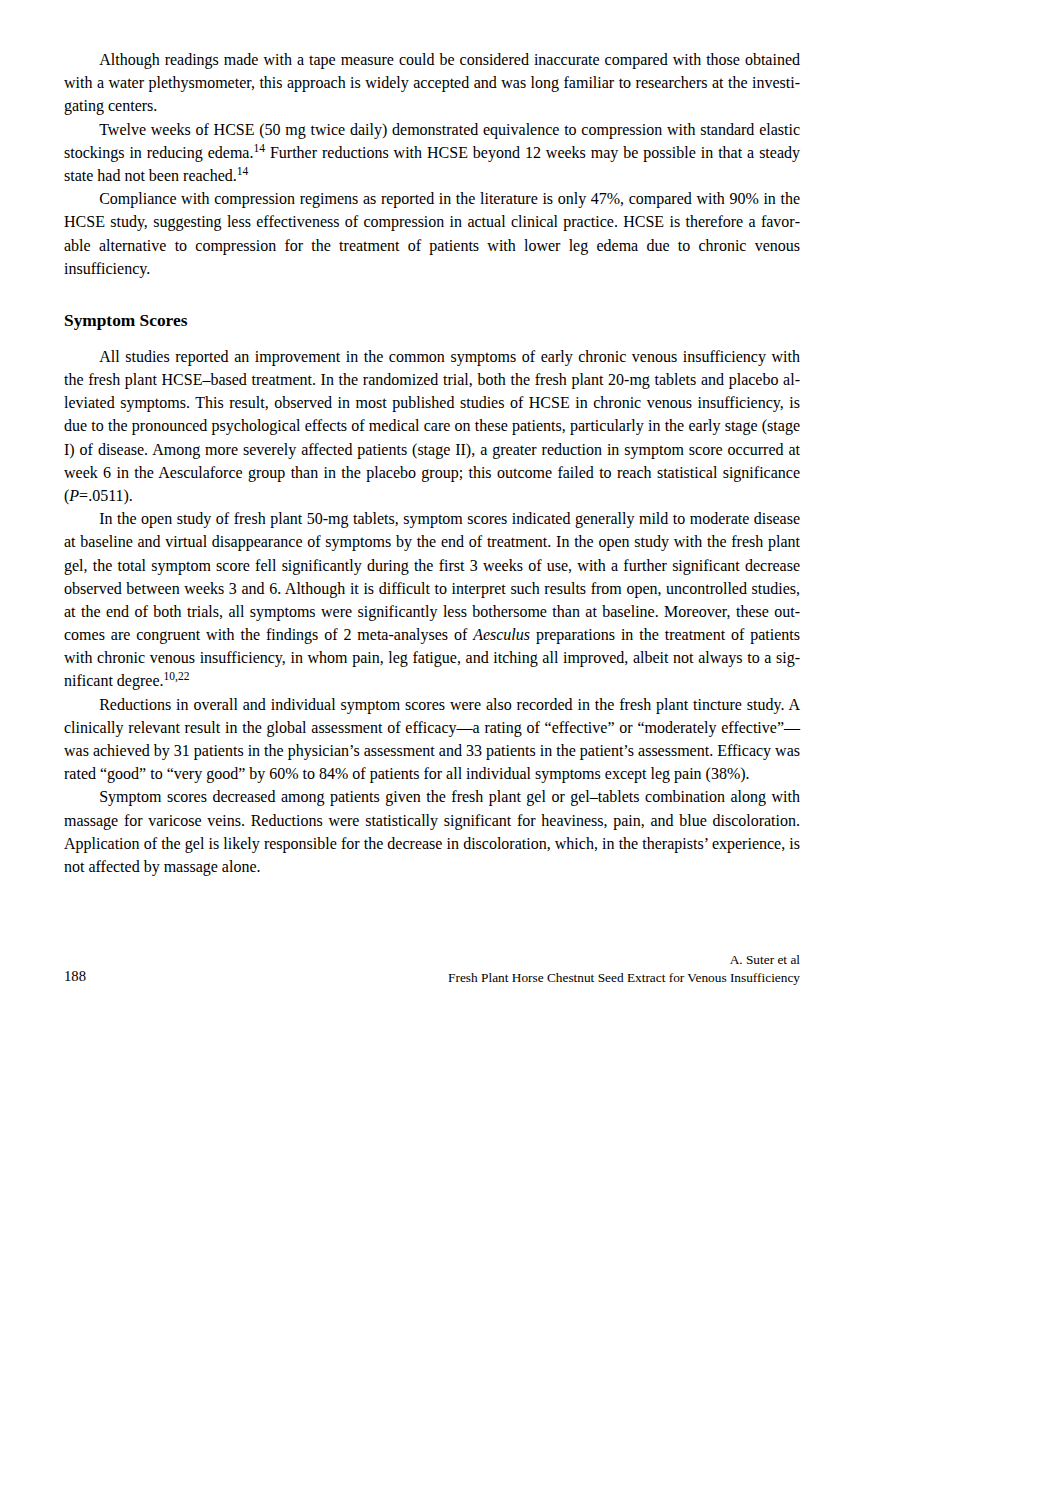Although readings made with a tape measure could be considered inaccurate compared with those obtained with a water plethysmometer, this approach is widely accepted and was long familiar to researchers at the investigating centers.
Twelve weeks of HCSE (50 mg twice daily) demonstrated equivalence to compression with standard elastic stockings in reducing edema.14 Further reductions with HCSE beyond 12 weeks may be possible in that a steady state had not been reached.14
Compliance with compression regimens as reported in the literature is only 47%, compared with 90% in the HCSE study, suggesting less effectiveness of compression in actual clinical practice. HCSE is therefore a favorable alternative to compression for the treatment of patients with lower leg edema due to chronic venous insufficiency.
Symptom Scores
All studies reported an improvement in the common symptoms of early chronic venous insufficiency with the fresh plant HCSE–based treatment. In the randomized trial, both the fresh plant 20-mg tablets and placebo alleviated symptoms. This result, observed in most published studies of HCSE in chronic venous insufficiency, is due to the pronounced psychological effects of medical care on these patients, particularly in the early stage (stage I) of disease. Among more severely affected patients (stage II), a greater reduction in symptom score occurred at week 6 in the Aesculaforce group than in the placebo group; this outcome failed to reach statistical significance (P=.0511).
In the open study of fresh plant 50-mg tablets, symptom scores indicated generally mild to moderate disease at baseline and virtual disappearance of symptoms by the end of treatment. In the open study with the fresh plant gel, the total symptom score fell significantly during the first 3 weeks of use, with a further significant decrease observed between weeks 3 and 6. Although it is difficult to interpret such results from open, uncontrolled studies, at the end of both trials, all symptoms were significantly less bothersome than at baseline. Moreover, these outcomes are congruent with the findings of 2 meta-analyses of Aesculus preparations in the treatment of patients with chronic venous insufficiency, in whom pain, leg fatigue, and itching all improved, albeit not always to a significant degree.10,22
Reductions in overall and individual symptom scores were also recorded in the fresh plant tincture study. A clinically relevant result in the global assessment of efficacy—a rating of “effective” or “moderately effective”—was achieved by 31 patients in the physician’s assessment and 33 patients in the patient’s assessment. Efficacy was rated “good” to “very good” by 60% to 84% of patients for all individual symptoms except leg pain (38%).
Symptom scores decreased among patients given the fresh plant gel or gel–tablets combination along with massage for varicose veins. Reductions were statistically significant for heaviness, pain, and blue discoloration. Application of the gel is likely responsible for the decrease in discoloration, which, in the therapists’ experience, is not affected by massage alone.
188
A. Suter et al
Fresh Plant Horse Chestnut Seed Extract for Venous Insufficiency